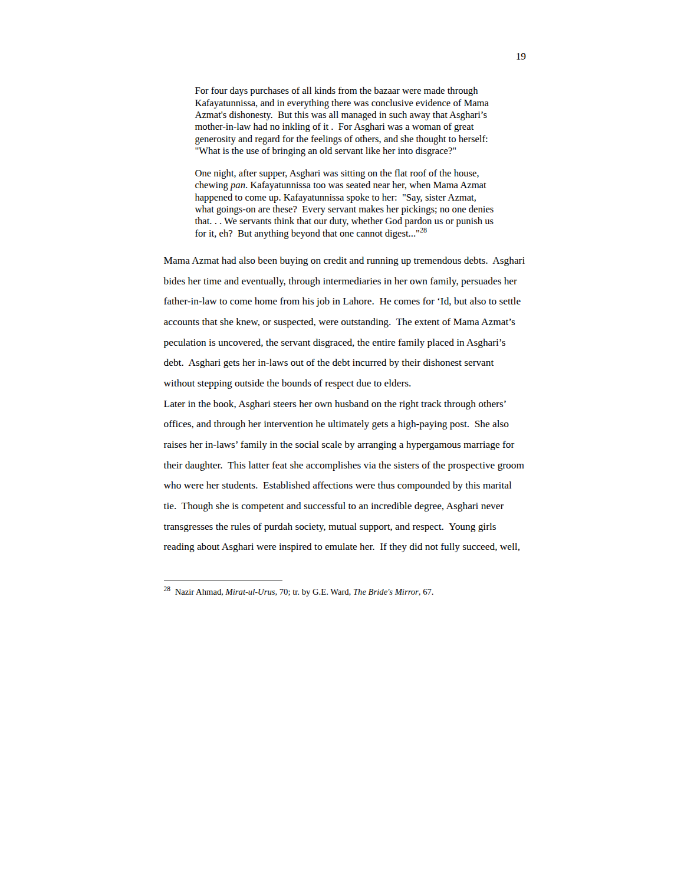19
For four days purchases of all kinds from the bazaar were made through Kafayatunnissa, and in everything there was conclusive evidence of Mama Azmat's dishonesty. But this was all managed in such away that Asghari’s mother-in-law had no inkling of it . For Asghari was a woman of great generosity and regard for the feelings of others, and she thought to herself: "What is the use of bringing an old servant like her into disgrace?"
One night, after supper, Asghari was sitting on the flat roof of the house, chewing pan. Kafayatunnissa too was seated near her, when Mama Azmat happened to come up. Kafayatunnissa spoke to her: "Say, sister Azmat, what goings-on are these? Every servant makes her pickings; no one denies that. . . We servants think that our duty, whether God pardon us or punish us for it, eh? But anything beyond that one cannot digest..."28
Mama Azmat had also been buying on credit and running up tremendous debts. Asghari bides her time and eventually, through intermediaries in her own family, persuades her father-in-law to come home from his job in Lahore. He comes for ‘Id, but also to settle accounts that she knew, or suspected, were outstanding. The extent of Mama Azmat’s peculation is uncovered, the servant disgraced, the entire family placed in Asghari’s debt. Asghari gets her in-laws out of the debt incurred by their dishonest servant without stepping outside the bounds of respect due to elders.
Later in the book, Asghari steers her own husband on the right track through others’ offices, and through her intervention he ultimately gets a high-paying post. She also raises her in-laws’ family in the social scale by arranging a hypergamous marriage for their daughter. This latter feat she accomplishes via the sisters of the prospective groom who were her students. Established affections were thus compounded by this marital tie. Though she is competent and successful to an incredible degree, Asghari never transgresses the rules of purdah society, mutual support, and respect. Young girls reading about Asghari were inspired to emulate her. If they did not fully succeed, well,
28 Nazir Ahmad, Mirat-ul-Urus, 70; tr. by G.E. Ward, The Bride's Mirror, 67.